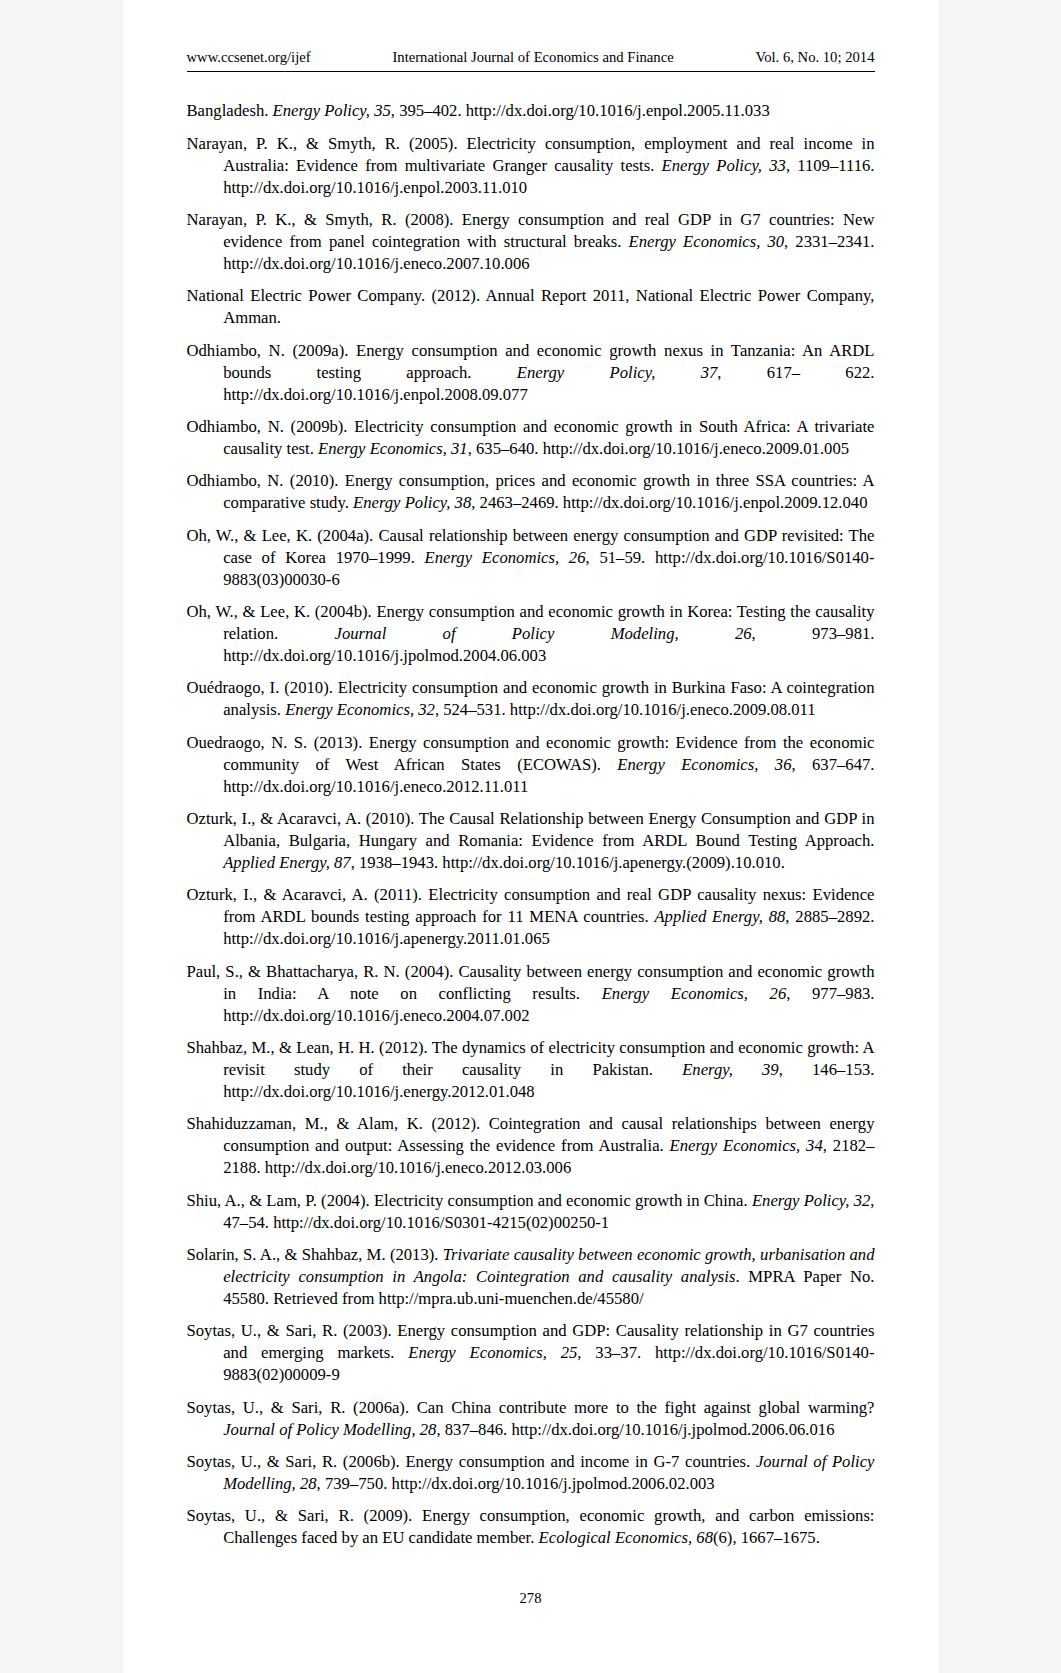www.ccsenet.org/ijef International Journal of Economics and Finance Vol. 6, No. 10; 2014
Bangladesh. Energy Policy, 35, 395–402. http://dx.doi.org/10.1016/j.enpol.2005.11.033
Narayan, P. K., & Smyth, R. (2005). Electricity consumption, employment and real income in Australia: Evidence from multivariate Granger causality tests. Energy Policy, 33, 1109–1116. http://dx.doi.org/10.1016/j.enpol.2003.11.010
Narayan, P. K., & Smyth, R. (2008). Energy consumption and real GDP in G7 countries: New evidence from panel cointegration with structural breaks. Energy Economics, 30, 2331–2341. http://dx.doi.org/10.1016/j.eneco.2007.10.006
National Electric Power Company. (2012). Annual Report 2011, National Electric Power Company, Amman.
Odhiambo, N. (2009a). Energy consumption and economic growth nexus in Tanzania: An ARDL bounds testing approach. Energy Policy, 37, 617– 622. http://dx.doi.org/10.1016/j.enpol.2008.09.077
Odhiambo, N. (2009b). Electricity consumption and economic growth in South Africa: A trivariate causality test. Energy Economics, 31, 635–640. http://dx.doi.org/10.1016/j.eneco.2009.01.005
Odhiambo, N. (2010). Energy consumption, prices and economic growth in three SSA countries: A comparative study. Energy Policy, 38, 2463–2469. http://dx.doi.org/10.1016/j.enpol.2009.12.040
Oh, W., & Lee, K. (2004a). Causal relationship between energy consumption and GDP revisited: The case of Korea 1970–1999. Energy Economics, 26, 51–59. http://dx.doi.org/10.1016/S0140-9883(03)00030-6
Oh, W., & Lee, K. (2004b). Energy consumption and economic growth in Korea: Testing the causality relation. Journal of Policy Modeling, 26, 973–981. http://dx.doi.org/10.1016/j.jpolmod.2004.06.003
Ouédraogo, I. (2010). Electricity consumption and economic growth in Burkina Faso: A cointegration analysis. Energy Economics, 32, 524–531. http://dx.doi.org/10.1016/j.eneco.2009.08.011
Ouedraogo, N. S. (2013). Energy consumption and economic growth: Evidence from the economic community of West African States (ECOWAS). Energy Economics, 36, 637–647. http://dx.doi.org/10.1016/j.eneco.2012.11.011
Ozturk, I., & Acaravci, A. (2010). The Causal Relationship between Energy Consumption and GDP in Albania, Bulgaria, Hungary and Romania: Evidence from ARDL Bound Testing Approach. Applied Energy, 87, 1938–1943. http://dx.doi.org/10.1016/j.apenergy.(2009).10.010.
Ozturk, I., & Acaravci, A. (2011). Electricity consumption and real GDP causality nexus: Evidence from ARDL bounds testing approach for 11 MENA countries. Applied Energy, 88, 2885–2892. http://dx.doi.org/10.1016/j.apenergy.2011.01.065
Paul, S., & Bhattacharya, R. N. (2004). Causality between energy consumption and economic growth in India: A note on conflicting results. Energy Economics, 26, 977–983. http://dx.doi.org/10.1016/j.eneco.2004.07.002
Shahbaz, M., & Lean, H. H. (2012). The dynamics of electricity consumption and economic growth: A revisit study of their causality in Pakistan. Energy, 39, 146–153. http://dx.doi.org/10.1016/j.energy.2012.01.048
Shahiduzzaman, M., & Alam, K. (2012). Cointegration and causal relationships between energy consumption and output: Assessing the evidence from Australia. Energy Economics, 34, 2182–2188. http://dx.doi.org/10.1016/j.eneco.2012.03.006
Shiu, A., & Lam, P. (2004). Electricity consumption and economic growth in China. Energy Policy, 32, 47–54. http://dx.doi.org/10.1016/S0301-4215(02)00250-1
Solarin, S. A., & Shahbaz, M. (2013). Trivariate causality between economic growth, urbanisation and electricity consumption in Angola: Cointegration and causality analysis. MPRA Paper No. 45580. Retrieved from http://mpra.ub.uni-muenchen.de/45580/
Soytas, U., & Sari, R. (2003). Energy consumption and GDP: Causality relationship in G7 countries and emerging markets. Energy Economics, 25, 33–37. http://dx.doi.org/10.1016/S0140-9883(02)00009-9
Soytas, U., & Sari, R. (2006a). Can China contribute more to the fight against global warming? Journal of Policy Modelling, 28, 837–846. http://dx.doi.org/10.1016/j.jpolmod.2006.06.016
Soytas, U., & Sari, R. (2006b). Energy consumption and income in G-7 countries. Journal of Policy Modelling, 28, 739–750. http://dx.doi.org/10.1016/j.jpolmod.2006.02.003
Soytas, U., & Sari, R. (2009). Energy consumption, economic growth, and carbon emissions: Challenges faced by an EU candidate member. Ecological Economics, 68(6), 1667–1675.
278